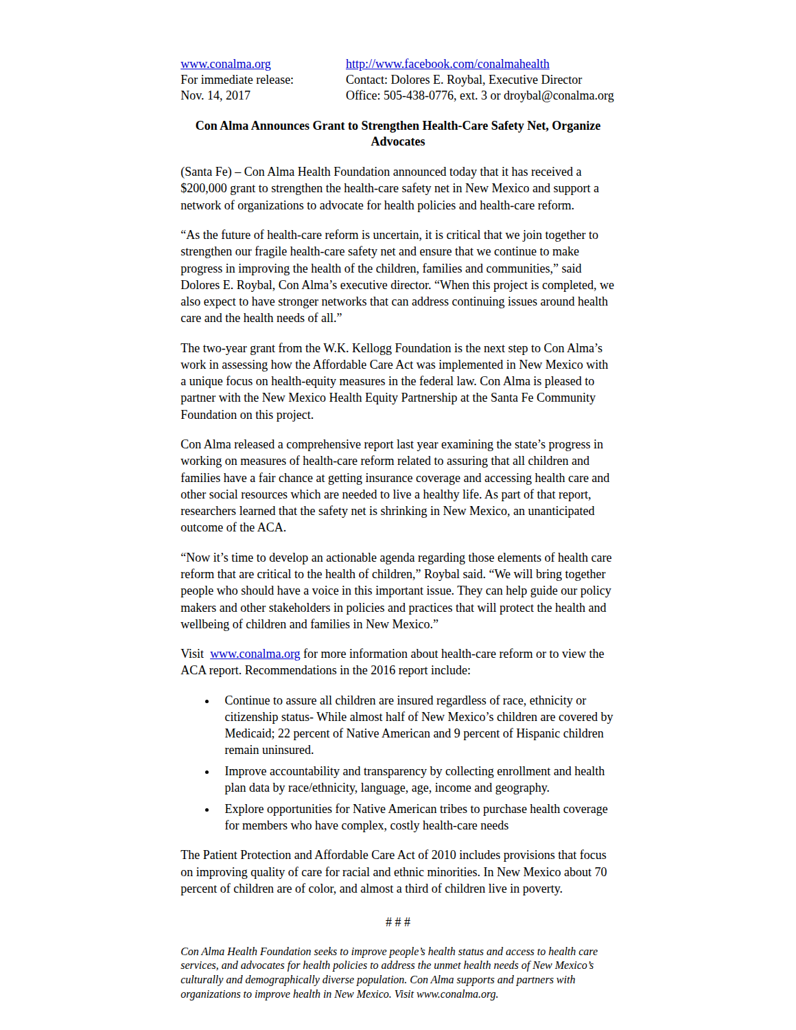| www.conalma.org | http://www.facebook.com/conalmahealth |
| For immediate release: | Contact: Dolores E. Roybal, Executive Director |
| Nov. 14, 2017 | Office: 505-438-0776, ext. 3 or droybal@conalma.org |
Con Alma Announces Grant to Strengthen Health-Care Safety Net, Organize Advocates
(Santa Fe) – Con Alma Health Foundation announced today that it has received a $200,000 grant to strengthen the health-care safety net in New Mexico and support a network of organizations to advocate for health policies and health-care reform.
“As the future of health-care reform is uncertain, it is critical that we join together to strengthen our fragile health-care safety net and ensure that we continue to make progress in improving the health of the children, families and communities,” said Dolores E. Roybal, Con Alma’s executive director. “When this project is completed, we also expect to have stronger networks that can address continuing issues around health care and the health needs of all.”
The two-year grant from the W.K. Kellogg Foundation is the next step to Con Alma’s work in assessing how the Affordable Care Act was implemented in New Mexico with a unique focus on health-equity measures in the federal law. Con Alma is pleased to partner with the New Mexico Health Equity Partnership at the Santa Fe Community Foundation on this project.
Con Alma released a comprehensive report last year examining the state’s progress in working on measures of health-care reform related to assuring that all children and families have a fair chance at getting insurance coverage and accessing health care and other social resources which are needed to live a healthy life. As part of that report, researchers learned that the safety net is shrinking in New Mexico, an unanticipated outcome of the ACA.
“Now it’s time to develop an actionable agenda regarding those elements of health care reform that are critical to the health of children,” Roybal said. “We will bring together people who should have a voice in this important issue. They can help guide our policy makers and other stakeholders in policies and practices that will protect the health and wellbeing of children and families in New Mexico.”
Visit www.conalma.org for more information about health-care reform or to view the ACA report. Recommendations in the 2016 report include:
Continue to assure all children are insured regardless of race, ethnicity or citizenship status- While almost half of New Mexico’s children are covered by Medicaid; 22 percent of Native American and 9 percent of Hispanic children remain uninsured.
Improve accountability and transparency by collecting enrollment and health plan data by race/ethnicity, language, age, income and geography.
Explore opportunities for Native American tribes to purchase health coverage for members who have complex, costly health-care needs
The Patient Protection and Affordable Care Act of 2010 includes provisions that focus on improving quality of care for racial and ethnic minorities. In New Mexico about 70 percent of children are of color, and almost a third of children live in poverty.
# # #
Con Alma Health Foundation seeks to improve people’s health status and access to health care services, and advocates for health policies to address the unmet health needs of New Mexico’s culturally and demographically diverse population. Con Alma supports and partners with organizations to improve health in New Mexico. Visit www.conalma.org.